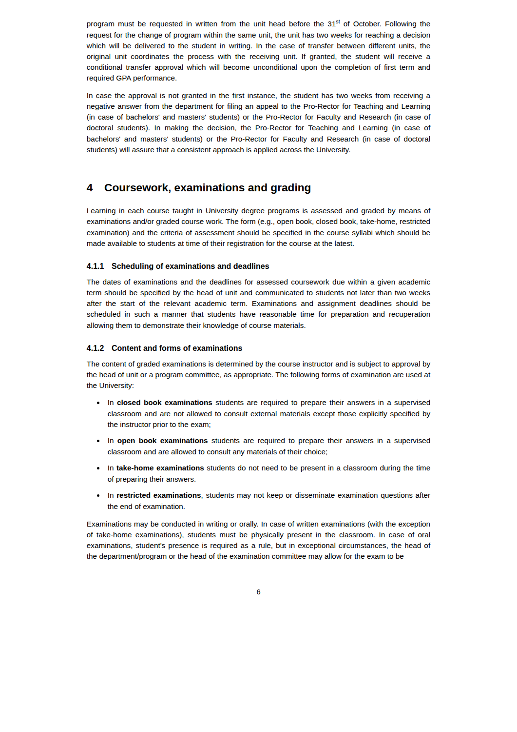program must be requested in written from the unit head before the 31st of October. Following the request for the change of program within the same unit, the unit has two weeks for reaching a decision which will be delivered to the student in writing. In the case of transfer between different units, the original unit coordinates the process with the receiving unit. If granted, the student will receive a conditional transfer approval which will become unconditional upon the completion of first term and required GPA performance.
In case the approval is not granted in the first instance, the student has two weeks from receiving a negative answer from the department for filing an appeal to the Pro-Rector for Teaching and Learning (in case of bachelors' and masters' students) or the Pro-Rector for Faculty and Research (in case of doctoral students). In making the decision, the Pro-Rector for Teaching and Learning (in case of bachelors' and masters' students) or the Pro-Rector for Faculty and Research (in case of doctoral students) will assure that a consistent approach is applied across the University.
4 Coursework, examinations and grading
Learning in each course taught in University degree programs is assessed and graded by means of examinations and/or graded course work. The form (e.g., open book, closed book, take-home, restricted examination) and the criteria of assessment should be specified in the course syllabi which should be made available to students at time of their registration for the course at the latest.
4.1.1 Scheduling of examinations and deadlines
The dates of examinations and the deadlines for assessed coursework due within a given academic term should be specified by the head of unit and communicated to students not later than two weeks after the start of the relevant academic term. Examinations and assignment deadlines should be scheduled in such a manner that students have reasonable time for preparation and recuperation allowing them to demonstrate their knowledge of course materials.
4.1.2 Content and forms of examinations
The content of graded examinations is determined by the course instructor and is subject to approval by the head of unit or a program committee, as appropriate. The following forms of examination are used at the University:
In closed book examinations students are required to prepare their answers in a supervised classroom and are not allowed to consult external materials except those explicitly specified by the instructor prior to the exam;
In open book examinations students are required to prepare their answers in a supervised classroom and are allowed to consult any materials of their choice;
In take-home examinations students do not need to be present in a classroom during the time of preparing their answers.
In restricted examinations, students may not keep or disseminate examination questions after the end of examination.
Examinations may be conducted in writing or orally. In case of written examinations (with the exception of take-home examinations), students must be physically present in the classroom. In case of oral examinations, student's presence is required as a rule, but in exceptional circumstances, the head of the department/program or the head of the examination committee may allow for the exam to be
6